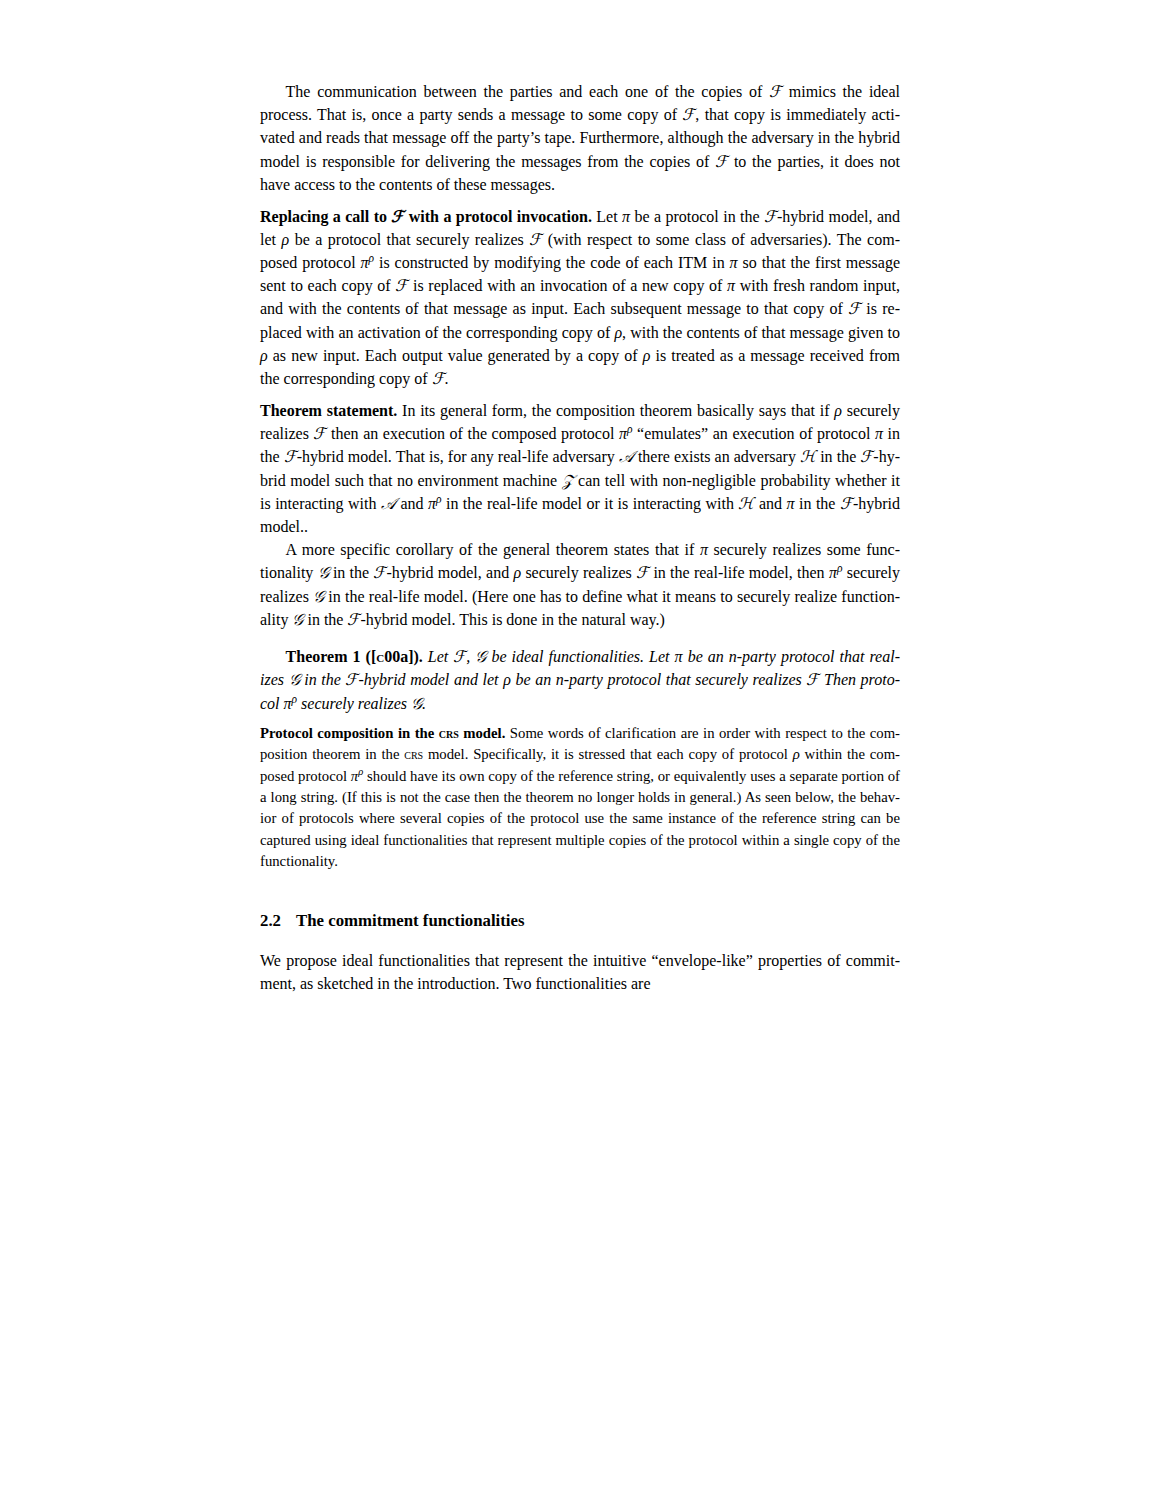The communication between the parties and each one of the copies of ℱ mimics the ideal process. That is, once a party sends a message to some copy of ℱ, that copy is immediately activated and reads that message off the party’s tape. Furthermore, although the adversary in the hybrid model is responsible for delivering the messages from the copies of ℱ to the parties, it does not have access to the contents of these messages.
Replacing a call to ℱ with a protocol invocation. Let π be a protocol in the ℱ-hybrid model, and let ρ be a protocol that securely realizes ℱ (with respect to some class of adversaries). The composed protocol πρ is constructed by modifying the code of each ITM in π so that the first message sent to each copy of ℱ is replaced with an invocation of a new copy of π with fresh random input, and with the contents of that message as input. Each subsequent message to that copy of ℱ is replaced with an activation of the corresponding copy of ρ, with the contents of that message given to ρ as new input. Each output value generated by a copy of ρ is treated as a message received from the corresponding copy of ℱ.
Theorem statement. In its general form, the composition theorem basically says that if ρ securely realizes ℱ then an execution of the composed protocol πρ “emulates” an execution of protocol π in the ℱ-hybrid model. That is, for any real-life adversary 𝒜 there exists an adversary ℋ in the ℱ-hybrid model such that no environment machine 𝒵 can tell with non-negligible probability whether it is interacting with 𝒜 and πρ in the real-life model or it is interacting with ℋ and π in the ℱ-hybrid model..
A more specific corollary of the general theorem states that if π securely realizes some functionality 𝒢 in the ℱ-hybrid model, and ρ securely realizes ℱ in the real-life model, then πρ securely realizes 𝒢 in the real-life model. (Here one has to define what it means to securely realize functionality 𝒢 in the ℱ-hybrid model. This is done in the natural way.)
Theorem 1 ([c00a]). Let ℱ, 𝒢 be ideal functionalities. Let π be an n-party protocol that realizes 𝒢 in the ℱ-hybrid model and let ρ be an n-party protocol that securely realizes ℱ Then protocol πρ securely realizes 𝒢.
Protocol composition in the crs model. Some words of clarification are in order with respect to the composition theorem in the crs model. Specifically, it is stressed that each copy of protocol ρ within the composed protocol πρ should have its own copy of the reference string, or equivalently uses a separate portion of a long string. (If this is not the case then the theorem no longer holds in general.) As seen below, the behavior of protocols where several copies of the protocol use the same instance of the reference string can be captured using ideal functionalities that represent multiple copies of the protocol within a single copy of the functionality.
2.2 The commitment functionalities
We propose ideal functionalities that represent the intuitive “envelope-like” properties of commitment, as sketched in the introduction. Two functionalities are